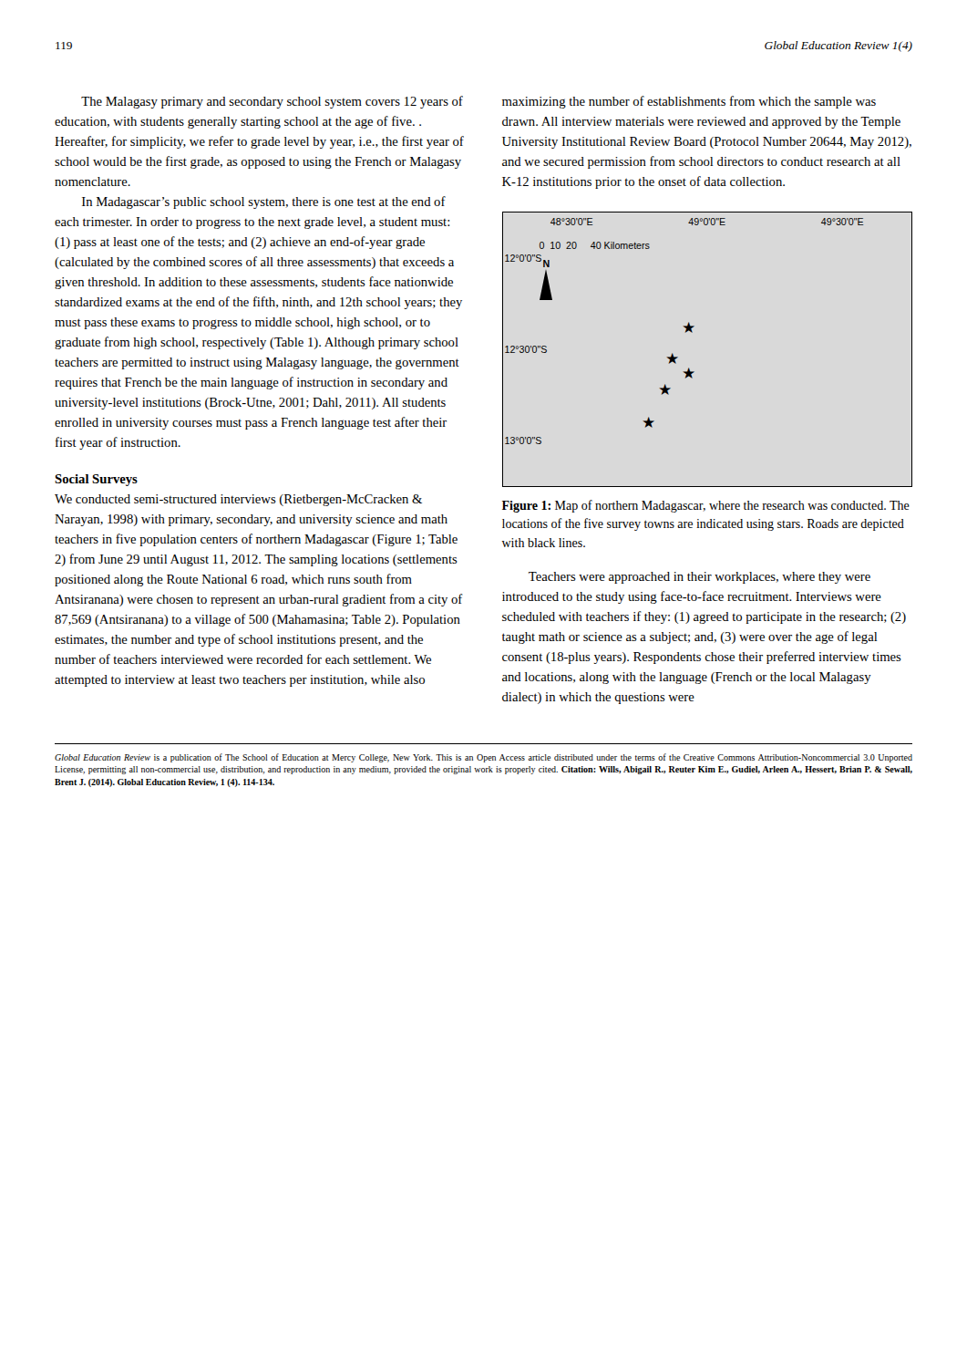119 Global Education Review 1(4)
The Malagasy primary and secondary school system covers 12 years of education, with students generally starting school at the age of five. . Hereafter, for simplicity, we refer to grade level by year, i.e., the first year of school would be the first grade, as opposed to using the French or Malagasy nomenclature.
In Madagascar’s public school system, there is one test at the end of each trimester. In order to progress to the next grade level, a student must: (1) pass at least one of the tests; and (2) achieve an end-of-year grade (calculated by the combined scores of all three assessments) that exceeds a given threshold. In addition to these assessments, students face nationwide standardized exams at the end of the fifth, ninth, and 12th school years; they must pass these exams to progress to middle school, high school, or to graduate from high school, respectively (Table 1). Although primary school teachers are permitted to instruct using Malagasy language, the government requires that French be the main language of instruction in secondary and university-level institutions (Brock-Utne, 2001; Dahl, 2011). All students enrolled in university courses must pass a French language test after their first year of instruction.
Social Surveys
We conducted semi-structured interviews (Rietbergen-McCracken & Narayan, 1998) with primary, secondary, and university science and math teachers in five population centers of northern Madagascar (Figure 1; Table 2) from June 29 until August 11, 2012. The sampling locations (settlements positioned along the Route National 6 road, which runs south from Antsiranana) were chosen to represent an urban-rural gradient from a city of 87,569 (Antsiranana) to a village of 500 (Mahamasina; Table 2). Population estimates, the number and type of school institutions present, and the number of teachers interviewed were recorded for each settlement. We attempted to interview at least two teachers per institution, while also maximizing the number of establishments from which the sample was drawn. All interview materials were reviewed and approved by the Temple University Institutional Review Board (Protocol Number 20644, May 2012), and we secured permission from school directors to conduct research at all K-12 institutions prior to the onset of data collection.
48°30'0"E 49°0'0"E 49°30'0"E
12°0'0"S 12°30'0"S 13°0'0"S
0 10 20 40 Kilometers
N
★ ★ ★ ★ ★
Figure 1: Map of northern Madagascar, where the research was conducted. The locations of the five survey towns are indicated using stars. Roads are depicted with black lines.
Teachers were approached in their workplaces, where they were introduced to the study using face-to-face recruitment. Interviews were scheduled with teachers if they: (1) agreed to participate in the research; (2) taught math or science as a subject; and, (3) were over the age of legal consent (18-plus years). Respondents chose their preferred interview times and locations, along with the language (French or the local Malagasy dialect) in which the questions were
Global Education Review is a publication of The School of Education at Mercy College, New York. This is an Open Access article distributed under the terms of the Creative Commons Attribution-Noncommercial 3.0 Unported License, permitting all non-commercial use, distribution, and reproduction in any medium, provided the original work is properly cited. Citation: Wills, Abigail R., Reuter Kim E., Gudiel, Arleen A., Hessert, Brian P. & Sewall, Brent J. (2014). Global Education Review, 1 (4). 114-134.